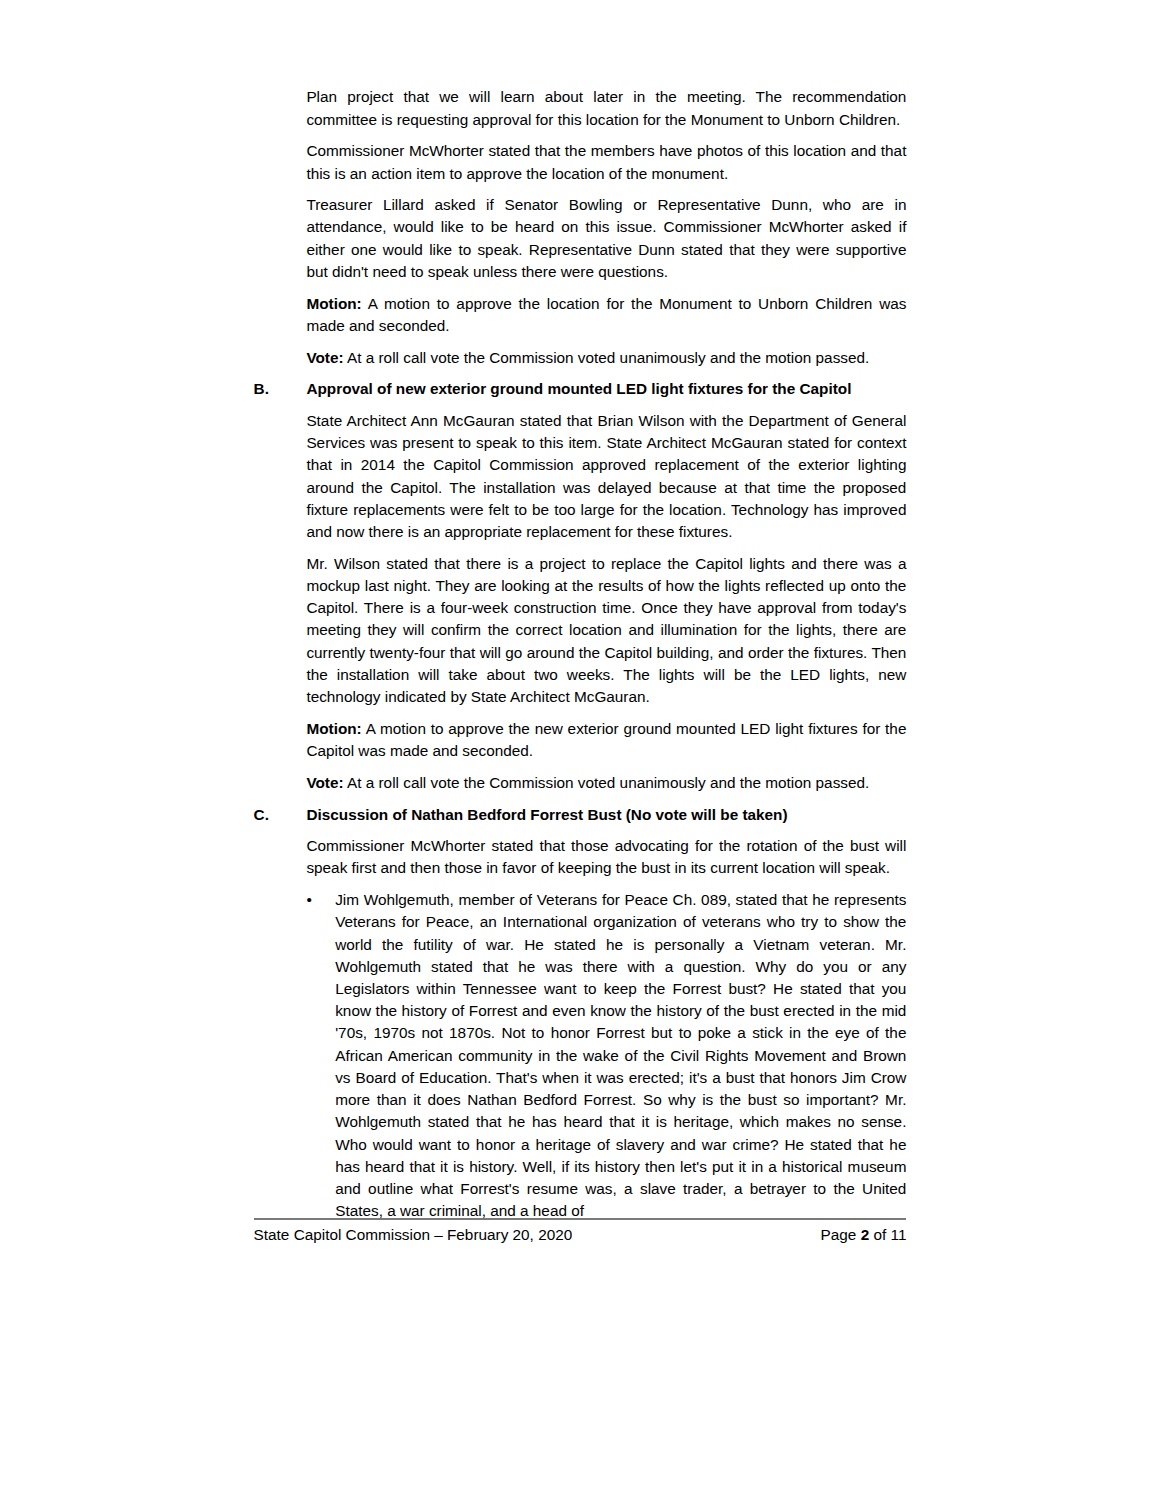Plan project that we will learn about later in the meeting. The recommendation committee is requesting approval for this location for the Monument to Unborn Children.
Commissioner McWhorter stated that the members have photos of this location and that this is an action item to approve the location of the monument.
Treasurer Lillard asked if Senator Bowling or Representative Dunn, who are in attendance, would like to be heard on this issue. Commissioner McWhorter asked if either one would like to speak. Representative Dunn stated that they were supportive but didn't need to speak unless there were questions.
Motion: A motion to approve the location for the Monument to Unborn Children was made and seconded.
Vote: At a roll call vote the Commission voted unanimously and the motion passed.
B.
Approval of new exterior ground mounted LED light fixtures for the Capitol
State Architect Ann McGauran stated that Brian Wilson with the Department of General Services was present to speak to this item. State Architect McGauran stated for context that in 2014 the Capitol Commission approved replacement of the exterior lighting around the Capitol. The installation was delayed because at that time the proposed fixture replacements were felt to be too large for the location. Technology has improved and now there is an appropriate replacement for these fixtures.
Mr. Wilson stated that there is a project to replace the Capitol lights and there was a mockup last night. They are looking at the results of how the lights reflected up onto the Capitol. There is a four-week construction time. Once they have approval from today's meeting they will confirm the correct location and illumination for the lights, there are currently twenty-four that will go around the Capitol building, and order the fixtures. Then the installation will take about two weeks. The lights will be the LED lights, new technology indicated by State Architect McGauran.
Motion: A motion to approve the new exterior ground mounted LED light fixtures for the Capitol was made and seconded.
Vote: At a roll call vote the Commission voted unanimously and the motion passed.
C.
Discussion of Nathan Bedford Forrest Bust (No vote will be taken)
Commissioner McWhorter stated that those advocating for the rotation of the bust will speak first and then those in favor of keeping the bust in its current location will speak.
•
Jim Wohlgemuth, member of Veterans for Peace Ch. 089, stated that he represents Veterans for Peace, an International organization of veterans who try to show the world the futility of war. He stated he is personally a Vietnam veteran. Mr. Wohlgemuth stated that he was there with a question. Why do you or any Legislators within Tennessee want to keep the Forrest bust? He stated that you know the history of Forrest and even know the history of the bust erected in the mid '70s, 1970s not 1870s. Not to honor Forrest but to poke a stick in the eye of the African American community in the wake of the Civil Rights Movement and Brown vs Board of Education. That's when it was erected; it's a bust that honors Jim Crow more than it does Nathan Bedford Forrest. So why is the bust so important? Mr. Wohlgemuth stated that he has heard that it is heritage, which makes no sense. Who would want to honor a heritage of slavery and war crime? He stated that he has heard that it is history. Well, if its history then let's put it in a historical museum and outline what Forrest's resume was, a slave trader, a betrayer to the United States, a war criminal, and a head of
State Capitol Commission – February 20, 2020
Page 2 of 11